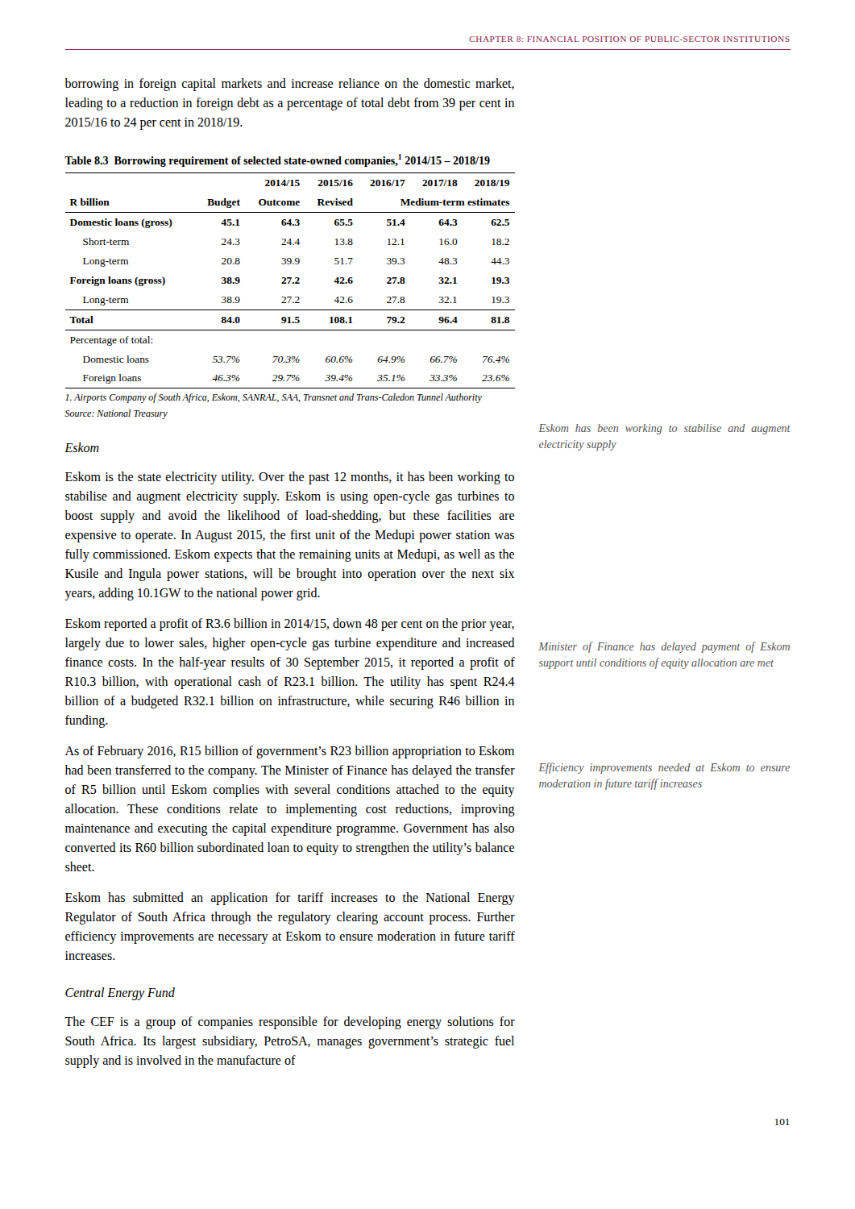Chapter 8: Financial Position of Public-Sector Institutions
borrowing in foreign capital markets and increase reliance on the domestic market, leading to a reduction in foreign debt as a percentage of total debt from 39 per cent in 2015/16 to 24 per cent in 2018/19.
Table 8.3 Borrowing requirement of selected state-owned companies,1 2014/15 – 2018/19
| | 2014/15 | 2015/16 | 2016/17 | 2017/18 | 2018/19 |
| --- | --- | --- | --- | --- | --- |
| R billion | Budget | Outcome | Revised | Medium-term estimates |
| Domestic loans (gross) | 45.1 | 64.3 | 65.5 | 51.4 | 64.3 | 62.5 |
| Short-term | 24.3 | 24.4 | 13.8 | 12.1 | 16.0 | 18.2 |
| Long-term | 20.8 | 39.9 | 51.7 | 39.3 | 48.3 | 44.3 |
| Foreign loans (gross) | 38.9 | 27.2 | 42.6 | 27.8 | 32.1 | 19.3 |
| Long-term | 38.9 | 27.2 | 42.6 | 27.8 | 32.1 | 19.3 |
| Total | 84.0 | 91.5 | 108.1 | 79.2 | 96.4 | 81.8 |
| Percentage of total: | | | | | | |
| Domestic loans | 53.7% | 70.3% | 60.6% | 64.9% | 66.7% | 76.4% |
| Foreign loans | 46.3% | 29.7% | 39.4% | 35.1% | 33.3% | 23.6% |
1. Airports Company of South Africa, Eskom, SANRAL, SAA, Transnet and Trans-Caledon Tunnel Authority
Source: National Treasury
Eskom
Eskom is the state electricity utility. Over the past 12 months, it has been working to stabilise and augment electricity supply. Eskom is using open-cycle gas turbines to boost supply and avoid the likelihood of load-shedding, but these facilities are expensive to operate. In August 2015, the first unit of the Medupi power station was fully commissioned. Eskom expects that the remaining units at Medupi, as well as the Kusile and Ingula power stations, will be brought into operation over the next six years, adding 10.1GW to the national power grid.
Eskom reported a profit of R3.6 billion in 2014/15, down 48 per cent on the prior year, largely due to lower sales, higher open-cycle gas turbine expenditure and increased finance costs. In the half-year results of 30 September 2015, it reported a profit of R10.3 billion, with operational cash of R23.1 billion. The utility has spent R24.4 billion of a budgeted R32.1 billion on infrastructure, while securing R46 billion in funding.
As of February 2016, R15 billion of government’s R23 billion appropriation to Eskom had been transferred to the company. The Minister of Finance has delayed the transfer of R5 billion until Eskom complies with several conditions attached to the equity allocation. These conditions relate to implementing cost reductions, improving maintenance and executing the capital expenditure programme. Government has also converted its R60 billion subordinated loan to equity to strengthen the utility’s balance sheet.
Eskom has submitted an application for tariff increases to the National Energy Regulator of South Africa through the regulatory clearing account process. Further efficiency improvements are necessary at Eskom to ensure moderation in future tariff increases.
Central Energy Fund
The CEF is a group of companies responsible for developing energy solutions for South Africa. Its largest subsidiary, PetroSA, manages government’s strategic fuel supply and is involved in the manufacture of
Eskom has been working to stabilise and augment electricity supply
Minister of Finance has delayed payment of Eskom support until conditions of equity allocation are met
Efficiency improvements needed at Eskom to ensure moderation in future tariff increases
101